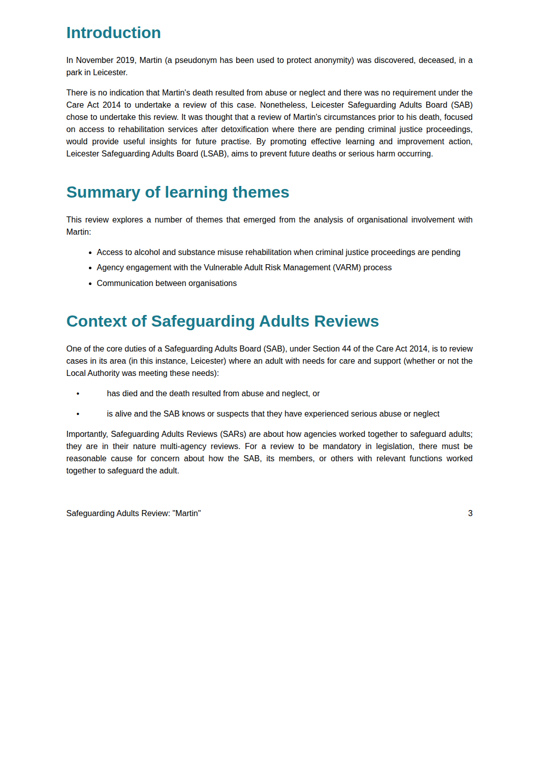Introduction
In November 2019, Martin (a pseudonym has been used to protect anonymity) was discovered, deceased, in a park in Leicester.
There is no indication that Martin's death resulted from abuse or neglect and there was no requirement under the Care Act 2014 to undertake a review of this case. Nonetheless, Leicester Safeguarding Adults Board (SAB) chose to undertake this review. It was thought that a review of Martin's circumstances prior to his death, focused on access to rehabilitation services after detoxification where there are pending criminal justice proceedings, would provide useful insights for future practise. By promoting effective learning and improvement action, Leicester Safeguarding Adults Board (LSAB), aims to prevent future deaths or serious harm occurring.
Summary of learning themes
This review explores a number of themes that emerged from the analysis of organisational involvement with Martin:
Access to alcohol and substance misuse rehabilitation when criminal justice proceedings are pending
Agency engagement with the Vulnerable Adult Risk Management (VARM) process
Communication between organisations
Context of Safeguarding Adults Reviews
One of the core duties of a Safeguarding Adults Board (SAB), under Section 44 of the Care Act 2014, is to review cases in its area (in this instance, Leicester) where an adult with needs for care and support (whether or not the Local Authority was meeting these needs):
•
has died and the death resulted from abuse and neglect, or
•
is alive and the SAB knows or suspects that they have experienced serious abuse or neglect
Importantly, Safeguarding Adults Reviews (SARs) are about how agencies worked together to safeguard adults; they are in their nature multi-agency reviews. For a review to be mandatory in legislation, there must be reasonable cause for concern about how the SAB, its members, or others with relevant functions worked together to safeguard the adult.
Safeguarding Adults Review: "Martin" 3